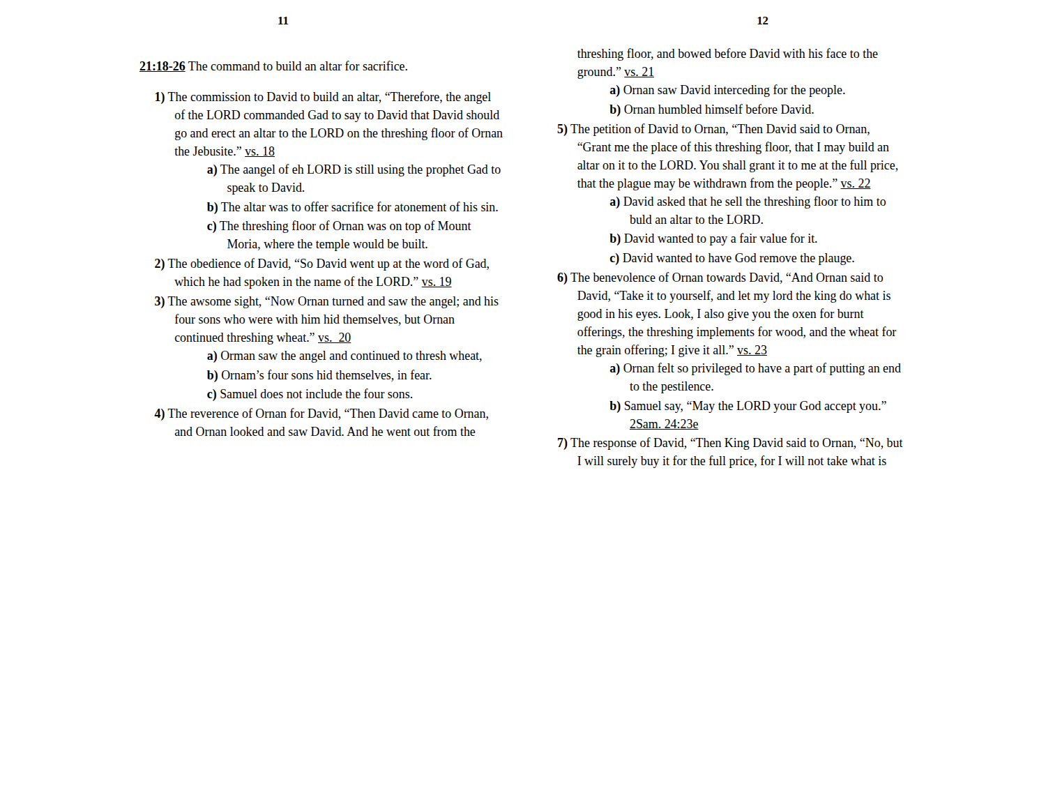11 12
21:18-26 The command to build an altar for sacrifice.
1) The commission to David to build an altar, “Therefore, the angel of the LORD commanded Gad to say to David that David should go and erect an altar to the LORD on the threshing floor of Ornan the Jebusite.” vs. 18
a) The aangel of eh LORD is still using the prophet Gad to speak to David.
b) The altar was to offer sacrifice for atonement of his sin.
c) The threshing floor of Ornan was on top of Mount Moria, where the temple would be built.
2) The obedience of David, “So David went up at the word of Gad, which he had spoken in the name of the LORD.” vs. 19
3) The awsome sight, “Now Ornan turned and saw the angel; and his four sons who were with him hid themselves, but Ornan continued threshing wheat.” vs. 20
a) Orman saw the angel and continued to thresh wheat,
b) Ornam’s four sons hid themselves, in fear.
c) Samuel does not include the four sons.
4) The reverence of Ornan for David, “Then David came to Ornan, and Ornan looked and saw David. And he went out from the
threshing floor, and bowed before David with his face to the ground.” vs. 21
a) Ornan saw David interceding for the people.
b) Ornan humbled himself before David.
5) The petition of David to Ornan, “Then David said to Ornan, “Grant me the place of this threshing floor, that I may build an altar on it to the LORD. You shall grant it to me at the full price, that the plague may be withdrawn from the people.” vs. 22
a) David asked that he sell the threshing floor to him to buld an altar to the LORD.
b) David wanted to pay a fair value for it.
c) David wanted to have God remove the plauge.
6) The benevolence of Ornan towards David, “And Ornan said to David, “Take it to yourself, and let my lord the king do what is good in his eyes. Look, I also give you the oxen for burnt offerings, the threshing implements for wood, and the wheat for the grain offering; I give it all.” vs. 23
a) Ornan felt so privileged to have a part of putting an end to the pestilence.
b) Samuel say, “May the LORD your God accept you.” 2Sam. 24:23e
7) The response of David, “Then King David said to Ornan, “No, but I will surely buy it for the full price, for I will not take what is